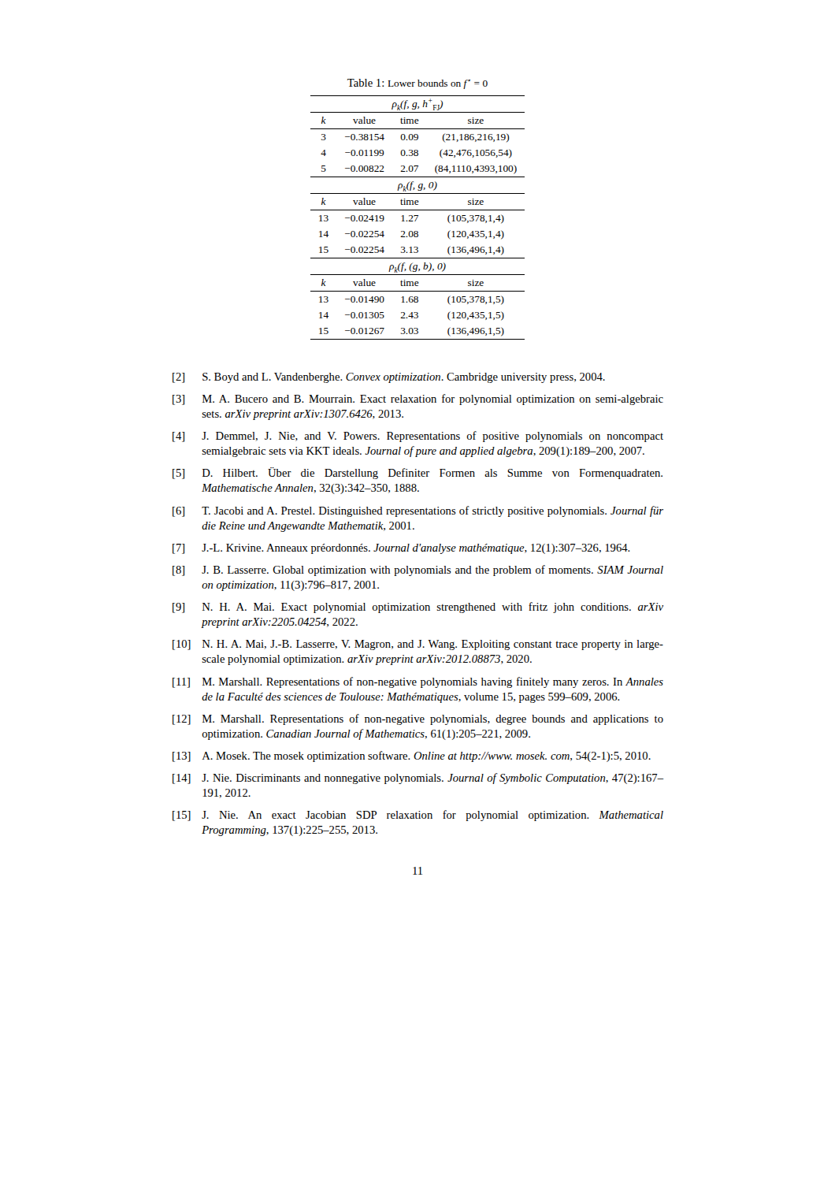Table 1: Lower bounds on f⋆ = 0
| ρ k (f, g, h + FJ ) |
| k | value | time | size |
| 3 | −0.38154 | 0.09 | (21,186,216,19) |
| 4 | −0.01199 | 0.38 | (42,476,1056,54) |
| 5 | −0.00822 | 2.07 | (84,1110,4393,100) |
| ρ k (f, g, 0) |
| k | value | time | size |
| 13 | −0.02419 | 1.27 | (105,378,1,4) |
| 14 | −0.02254 | 2.08 | (120,435,1,4) |
| 15 | −0.02254 | 3.13 | (136,496,1,4) |
| ρ k (f, (g, b), 0) |
| k | value | time | size |
| 13 | −0.01490 | 1.68 | (105,378,1,5) |
| 14 | −0.01305 | 2.43 | (120,435,1,5) |
| 15 | −0.01267 | 3.03 | (136,496,1,5) |
[2] S. Boyd and L. Vandenberghe. Convex optimization. Cambridge university press, 2004.
[3] M. A. Bucero and B. Mourrain. Exact relaxation for polynomial optimization on semi-algebraic sets. arXiv preprint arXiv:1307.6426, 2013.
[4] J. Demmel, J. Nie, and V. Powers. Representations of positive polynomials on noncompact semialgebraic sets via KKT ideals. Journal of pure and applied algebra, 209(1):189–200, 2007.
[5] D. Hilbert. Über die Darstellung Definiter Formen als Summe von Formenquadraten. Mathematische Annalen, 32(3):342–350, 1888.
[6] T. Jacobi and A. Prestel. Distinguished representations of strictly positive polynomials. Journal für die Reine und Angewandte Mathematik, 2001.
[7] J.-L. Krivine. Anneaux préordonnés. Journal d'analyse mathématique, 12(1):307–326, 1964.
[8] J. B. Lasserre. Global optimization with polynomials and the problem of moments. SIAM Journal on optimization, 11(3):796–817, 2001.
[9] N. H. A. Mai. Exact polynomial optimization strengthened with fritz john conditions. arXiv preprint arXiv:2205.04254, 2022.
[10] N. H. A. Mai, J.-B. Lasserre, V. Magron, and J. Wang. Exploiting constant trace property in large-scale polynomial optimization. arXiv preprint arXiv:2012.08873, 2020.
[11] M. Marshall. Representations of non-negative polynomials having finitely many zeros. In Annales de la Faculté des sciences de Toulouse: Mathématiques, volume 15, pages 599–609, 2006.
[12] M. Marshall. Representations of non-negative polynomials, degree bounds and applications to optimization. Canadian Journal of Mathematics, 61(1):205–221, 2009.
[13] A. Mosek. The mosek optimization software. Online at http://www. mosek. com, 54(2-1):5, 2010.
[14] J. Nie. Discriminants and nonnegative polynomials. Journal of Symbolic Computation, 47(2):167–191, 2012.
[15] J. Nie. An exact Jacobian SDP relaxation for polynomial optimization. Mathematical Programming, 137(1):225–255, 2013.
11